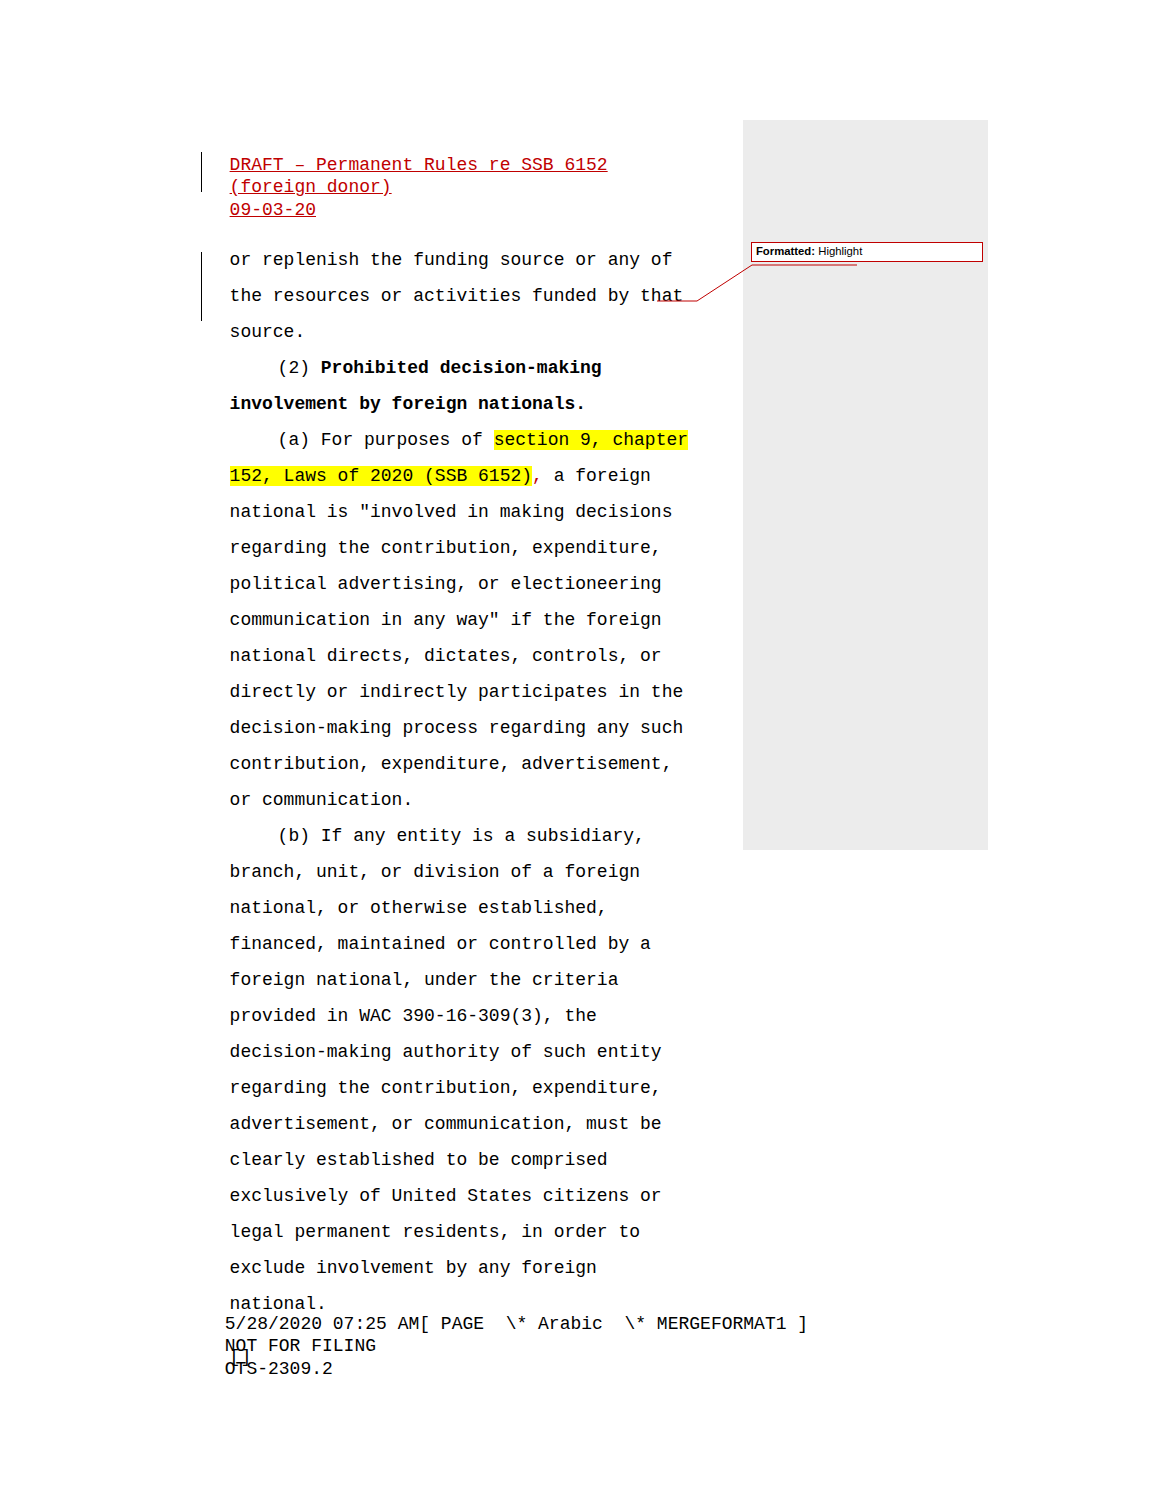DRAFT – Permanent Rules re SSB 6152 (foreign donor)
09-03-20
or replenish the funding source or any of the resources or activities funded by that source.
(2) Prohibited decision-making involvement by foreign nationals.
(a) For purposes of section 9, chapter 152, Laws of 2020 (SSB 6152), a foreign national is "involved in making decisions regarding the contribution, expenditure, political advertising, or electioneering communication in any way" if the foreign national directs, dictates, controls, or directly or indirectly participates in the decision-making process regarding any such contribution, expenditure, advertisement, or communication.
(b) If any entity is a subsidiary, branch, unit, or division of a foreign national, or otherwise established, financed, maintained or controlled by a foreign national, under the criteria provided in WAC 390-16-309(3), the decision-making authority of such entity regarding the contribution, expenditure, advertisement, or communication, must be clearly established to be comprised exclusively of United States citizens or legal permanent residents, in order to exclude involvement by any foreign national.
[]
Formatted: Highlight
5/28/2020 07:25 AM[ PAGE \* Arabic \* MERGEFORMAT1 ] NOT FOR FILING
OTS-2309.2